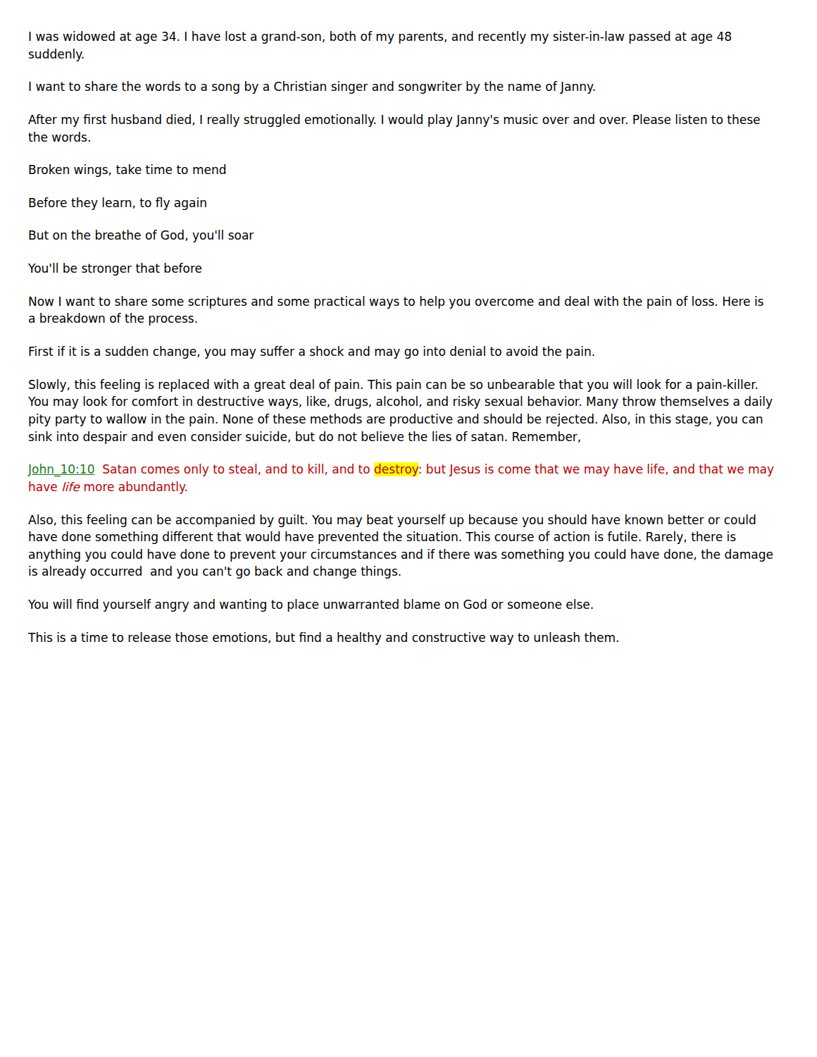I was widowed at age 34. I have lost a grand-son, both of my parents, and recently my sister-in-law passed at age 48 suddenly.
I want to share the words to a song by a Christian singer and songwriter by the name of Janny.
After my first husband died, I really struggled emotionally. I would play Janny's music over and over. Please listen to these the words.
Broken wings, take time to mend
Before they learn, to fly again
But on the breathe of God, you'll soar
You'll be stronger that before
Now I want to share some scriptures and some practical ways to help you overcome and deal with the pain of loss. Here is a breakdown of the process.
First if it is a sudden change, you may suffer a shock and may go into denial to avoid the pain.
Slowly, this feeling is replaced with a great deal of pain. This pain can be so unbearable that you will look for a pain-killer. You may look for comfort in destructive ways, like, drugs, alcohol, and risky sexual behavior. Many throw themselves a daily pity party to wallow in the pain. None of these methods are productive and should be rejected. Also, in this stage, you can sink into despair and even consider suicide, but do not believe the lies of satan. Remember,
John_10:10 Satan comes only to steal, and to kill, and to destroy: but Jesus is come that we may have life, and that we may have life more abundantly.
Also, this feeling can be accompanied by guilt. You may beat yourself up because you should have known better or could have done something different that would have prevented the situation. This course of action is futile. Rarely, there is anything you could have done to prevent your circumstances and if there was something you could have done, the damage is already occurred and you can't go back and change things.
You will find yourself angry and wanting to place unwarranted blame on God or someone else.
This is a time to release those emotions, but find a healthy and constructive way to unleash them.